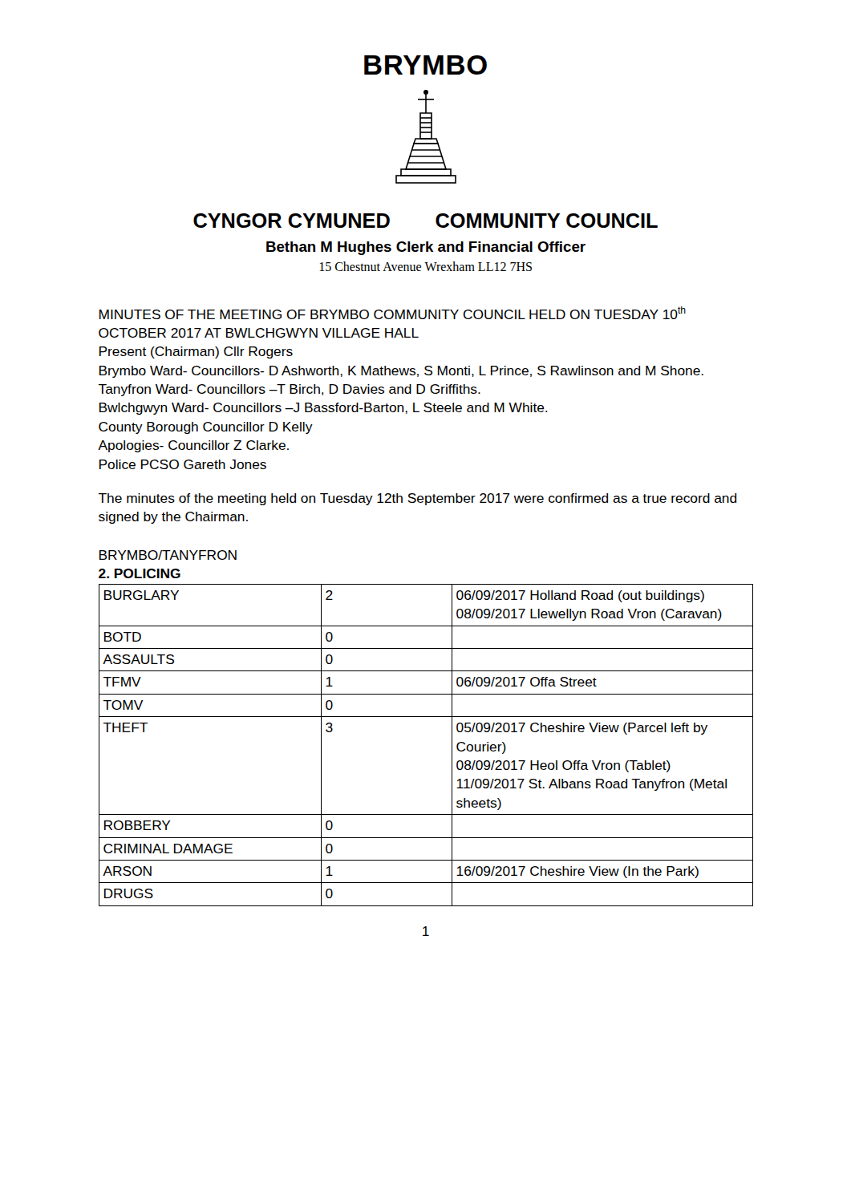BRYMBO
CYNGOR CYMUNED COMMUNITY COUNCIL
Bethan M Hughes Clerk and Financial Officer
15 Chestnut Avenue Wrexham LL12 7HS
MINUTES OF THE MEETING OF BRYMBO COMMUNITY COUNCIL HELD ON TUESDAY 10th OCTOBER 2017 AT BWLCHGWYN VILLAGE HALL
Present (Chairman) Cllr Rogers
Brymbo Ward- Councillors- D Ashworth, K Mathews, S Monti, L Prince, S Rawlinson and M Shone.
Tanyfron Ward- Councillors –T Birch, D Davies and D Griffiths.
Bwlchgwyn Ward- Councillors –J Bassford-Barton, L Steele and M White.
County Borough Councillor D Kelly
Apologies- Councillor Z Clarke.
Police PCSO Gareth Jones
The minutes of the meeting held on Tuesday 12th September 2017 were confirmed as a true record and signed by the Chairman.
BRYMBO/TANYFRON
2. POLICING
| BURGLARY | 2 | 06/09/2017 Holland Road (out buildings) 08/09/2017 Llewellyn Road Vron (Caravan) |
| BOTD | 0 | |
| ASSAULTS | 0 | |
| TFMV | 1 | 06/09/2017 Offa Street |
| TOMV | 0 | |
| THEFT | 3 | 05/09/2017 Cheshire View (Parcel left by Courier) 08/09/2017 Heol Offa Vron (Tablet) 11/09/2017 St. Albans Road Tanyfron (Metal sheets) |
| ROBBERY | 0 | |
| CRIMINAL DAMAGE | 0 | |
| ARSON | 1 | 16/09/2017 Cheshire View (In the Park) |
| DRUGS | 0 | |
1